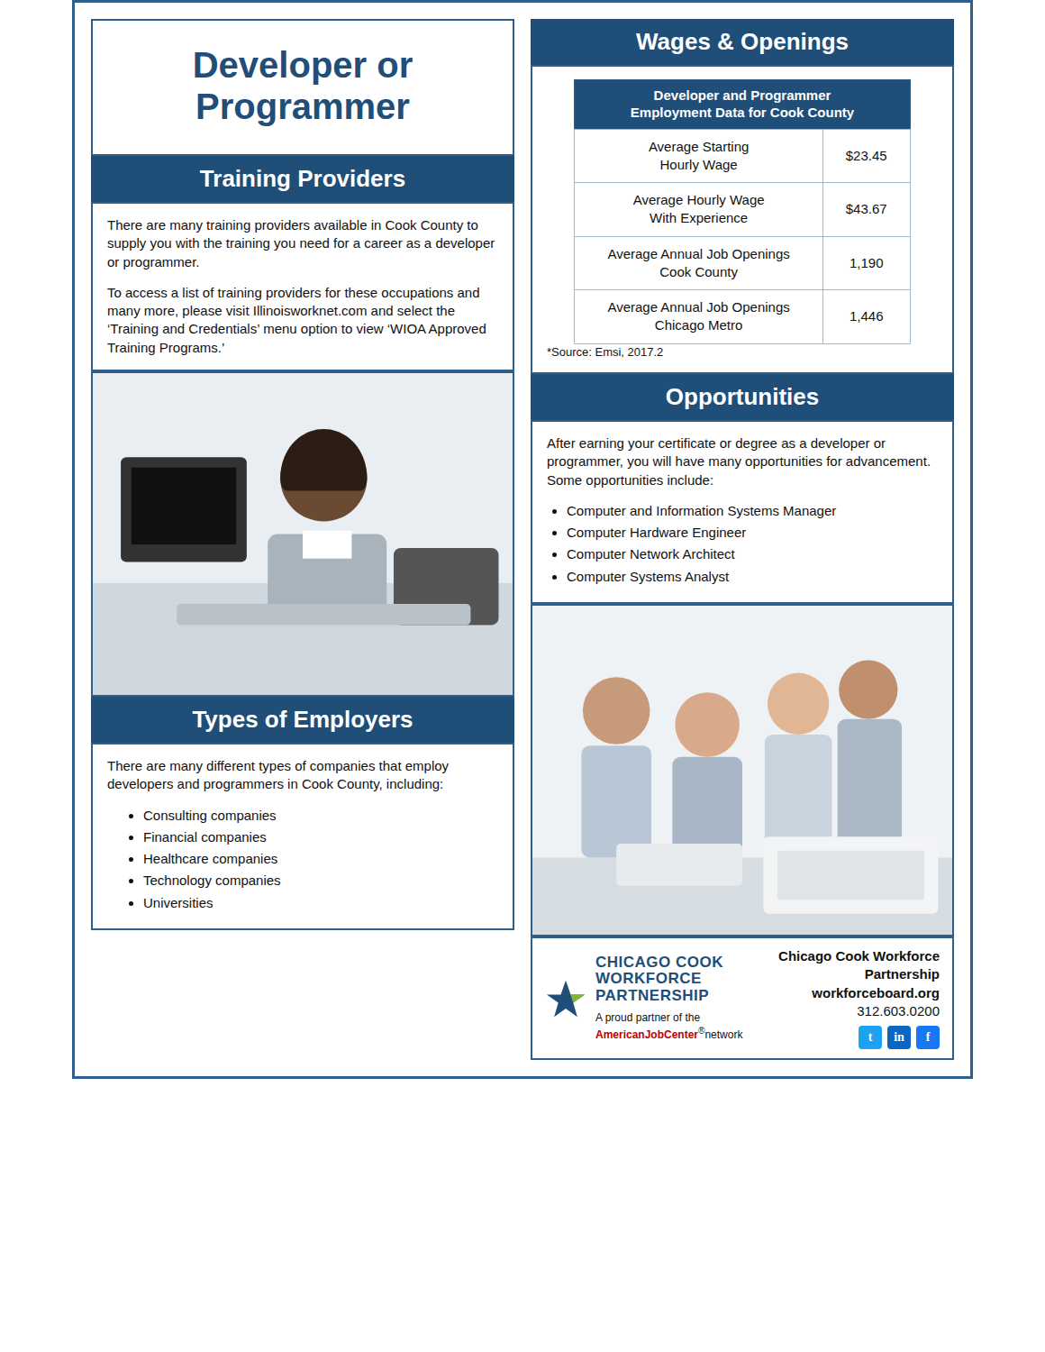Developer or
Programmer
Training Providers
There are many training providers available in Cook County to supply you with the training you need for a career as a developer or programmer.
To access a list of training providers for these occupations and many more, please visit Illinoisworknet.com and select the ‘Training and Credentials’ menu option to view ‘WIOA Approved Training Programs.’
Types of Employers
There are many different types of companies that employ developers and programmers in Cook County, including:
Consulting companies
Financial companies
Healthcare companies
Technology companies
Universities
Wages & Openings
Developer and Programmer Employment Data for Cook County
| Average Starting Hourly Wage | $23.45 |
| Average Hourly Wage With Experience | $43.67 |
| Average Annual Job Openings Cook County | 1,190 |
| Average Annual Job Openings Chicago Metro | 1,446 |
*Source: Emsi, 2017.2
Opportunities
After earning your certificate or degree as a developer or programmer, you will have many opportunities for advancement. Some opportunities include:
Computer and Information Systems Manager
Computer Hardware Engineer
Computer Network Architect
Computer Systems Analyst
CHICAGO COOK
WORKFORCE PARTNERSHIP
A proud partner of the AmericanJobCenter®network
Chicago Cook Workforce Partnership
workforceboard.org
312.603.0200
t in f